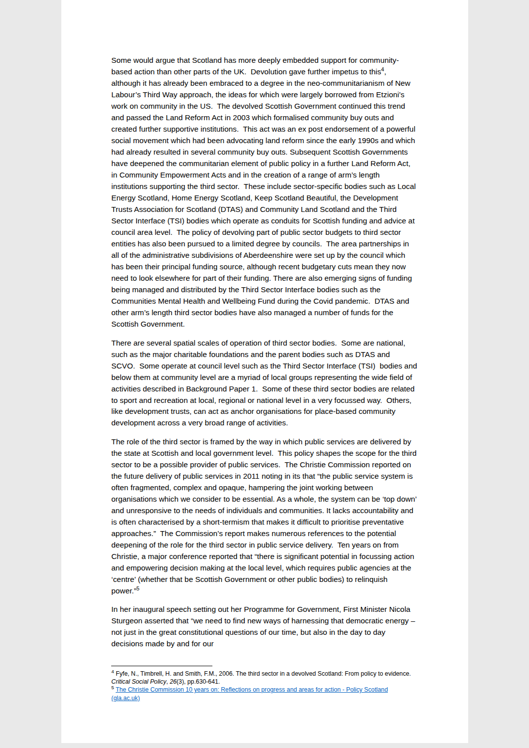Some would argue that Scotland has more deeply embedded support for community-based action than other parts of the UK. Devolution gave further impetus to this4, although it has already been embraced to a degree in the neo-communitarianism of New Labour’s Third Way approach, the ideas for which were largely borrowed from Etzioni’s work on community in the US. The devolved Scottish Government continued this trend and passed the Land Reform Act in 2003 which formalised community buy outs and created further supportive institutions. This act was an ex post endorsement of a powerful social movement which had been advocating land reform since the early 1990s and which had already resulted in several community buy outs. Subsequent Scottish Governments have deepened the communitarian element of public policy in a further Land Reform Act, in Community Empowerment Acts and in the creation of a range of arm’s length institutions supporting the third sector. These include sector-specific bodies such as Local Energy Scotland, Home Energy Scotland, Keep Scotland Beautiful, the Development Trusts Association for Scotland (DTAS) and Community Land Scotland and the Third Sector Interface (TSI) bodies which operate as conduits for Scottish funding and advice at council area level. The policy of devolving part of public sector budgets to third sector entities has also been pursued to a limited degree by councils. The area partnerships in all of the administrative subdivisions of Aberdeenshire were set up by the council which has been their principal funding source, although recent budgetary cuts mean they now need to look elsewhere for part of their funding. There are also emerging signs of funding being managed and distributed by the Third Sector Interface bodies such as the Communities Mental Health and Wellbeing Fund during the Covid pandemic. DTAS and other arm’s length third sector bodies have also managed a number of funds for the Scottish Government.
There are several spatial scales of operation of third sector bodies. Some are national, such as the major charitable foundations and the parent bodies such as DTAS and SCVO. Some operate at council level such as the Third Sector Interface (TSI) bodies and below them at community level are a myriad of local groups representing the wide field of activities described in Background Paper 1. Some of these third sector bodies are related to sport and recreation at local, regional or national level in a very focussed way. Others, like development trusts, can act as anchor organisations for place-based community development across a very broad range of activities.
The role of the third sector is framed by the way in which public services are delivered by the state at Scottish and local government level. This policy shapes the scope for the third sector to be a possible provider of public services. The Christie Commission reported on the future delivery of public services in 2011 noting in its that “the public service system is often fragmented, complex and opaque, hampering the joint working between organisations which we consider to be essential. As a whole, the system can be ‘top down’ and unresponsive to the needs of individuals and communities. It lacks accountability and is often characterised by a short-termism that makes it difficult to prioritise preventative approaches.” The Commission’s report makes numerous references to the potential deepening of the role for the third sector in public service delivery. Ten years on from Christie, a major conference reported that “there is significant potential in focussing action and empowering decision making at the local level, which requires public agencies at the ‘centre’ (whether that be Scottish Government or other public bodies) to relinquish power.”5
In her inaugural speech setting out her Programme for Government, First Minister Nicola Sturgeon asserted that “we need to find new ways of harnessing that democratic energy – not just in the great constitutional questions of our time, but also in the day to day decisions made by and for our
4 Fyfe, N., Timbrell, H. and Smith, F.M., 2006. The third sector in a devolved Scotland: From policy to evidence. Critical Social Policy, 26(3), pp.630-641.
5 The Christie Commission 10 years on: Reflections on progress and areas for action - Policy Scotland (gla.ac.uk)